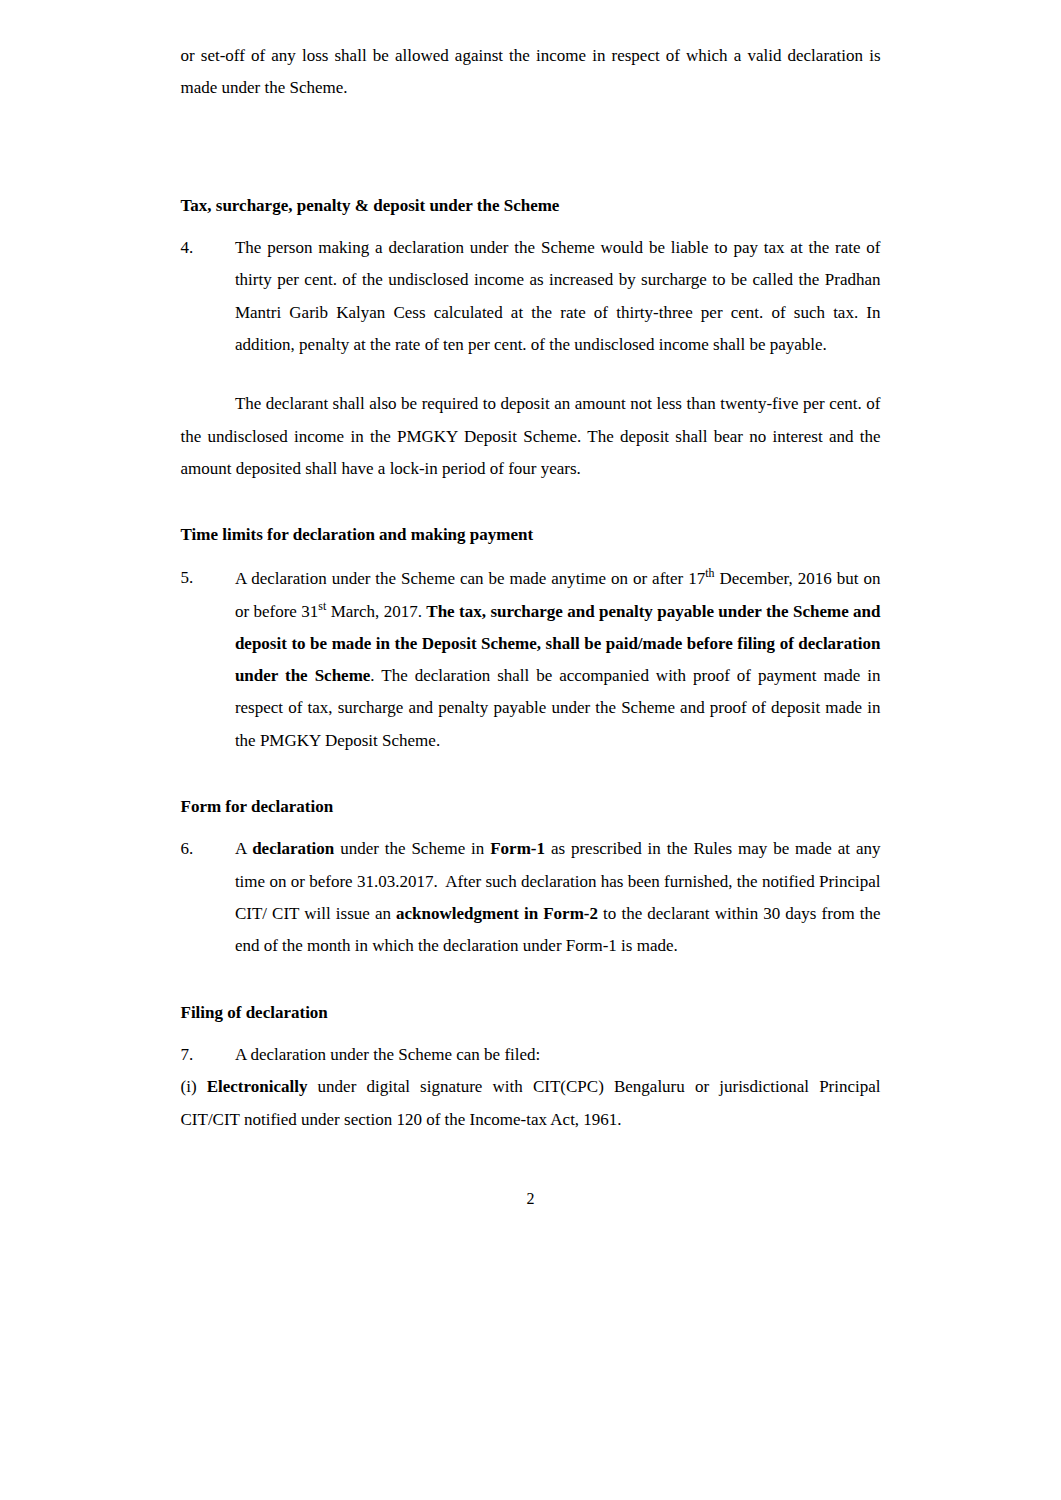or set-off of any loss shall be allowed against the income in respect of which a valid declaration is made under the Scheme.
Tax, surcharge, penalty & deposit under the Scheme
4.
The person making a declaration under the Scheme would be liable to pay tax at the rate of thirty per cent. of the undisclosed income as increased by surcharge to be called the Pradhan Mantri Garib Kalyan Cess calculated at the rate of thirty-three per cent. of such tax. In addition, penalty at the rate of ten per cent. of the undisclosed income shall be payable.
The declarant shall also be required to deposit an amount not less than twenty-five per cent. of the undisclosed income in the PMGKY Deposit Scheme. The deposit shall bear no interest and the amount deposited shall have a lock-in period of four years.
Time limits for declaration and making payment
5.
A declaration under the Scheme can be made anytime on or after 17th December, 2016 but on or before 31st March, 2017. The tax, surcharge and penalty payable under the Scheme and deposit to be made in the Deposit Scheme, shall be paid/made before filing of declaration under the Scheme. The declaration shall be accompanied with proof of payment made in respect of tax, surcharge and penalty payable under the Scheme and proof of deposit made in the PMGKY Deposit Scheme.
Form for declaration
6.
A declaration under the Scheme in Form-1 as prescribed in the Rules may be made at any time on or before 31.03.2017. After such declaration has been furnished, the notified Principal CIT/ CIT will issue an acknowledgment in Form-2 to the declarant within 30 days from the end of the month in which the declaration under Form-1 is made.
Filing of declaration
7.
A declaration under the Scheme can be filed:
(i) Electronically under digital signature with CIT(CPC) Bengaluru or jurisdictional Principal CIT/CIT notified under section 120 of the Income-tax Act, 1961.
2